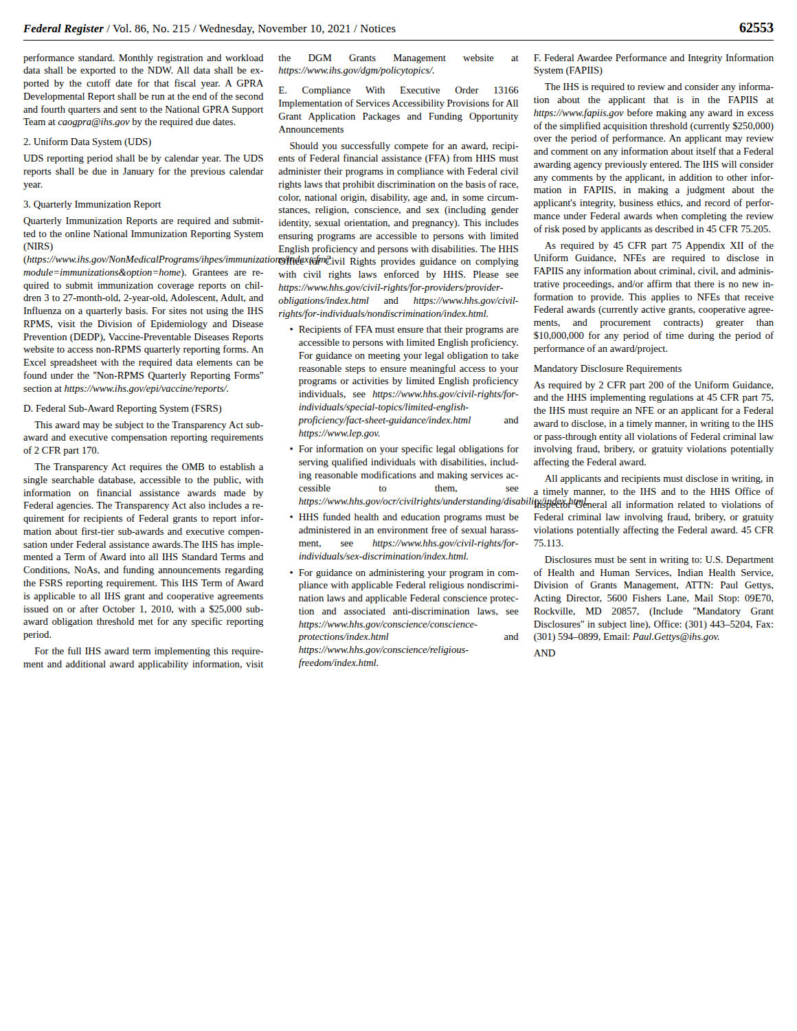Federal Register / Vol. 86, No. 215 / Wednesday, November 10, 2021 / Notices
62553
performance standard. Monthly registration and workload data shall be exported to the NDW. All data shall be exported by the cutoff date for that fiscal year. A GPRA Developmental Report shall be run at the end of the second and fourth quarters and sent to the National GPRA Support Team at caogpra@ihs.gov by the required due dates.
2. Uniform Data System (UDS)
UDS reporting period shall be by calendar year. The UDS reports shall be due in January for the previous calendar year.
3. Quarterly Immunization Report
Quarterly Immunization Reports are required and submitted to the online National Immunization Reporting System (NIRS) (https://www.ihs.gov/NonMedicalPrograms/ihpes/immunizations/index.cfm?module=immunizations&option=home). Grantees are required to submit immunization coverage reports on children 3 to 27-month-old, 2-year-old, Adolescent, Adult, and Influenza on a quarterly basis. For sites not using the IHS RPMS, visit the Division of Epidemiology and Disease Prevention (DEDP), Vaccine-Preventable Diseases Reports website to access non-RPMS quarterly reporting forms. An Excel spreadsheet with the required data elements can be found under the ''Non-RPMS Quarterly Reporting Forms'' section at https://www.ihs.gov/epi/vaccine/reports/.
D. Federal Sub-Award Reporting System (FSRS)
This award may be subject to the Transparency Act sub-award and executive compensation reporting requirements of 2 CFR part 170.
The Transparency Act requires the OMB to establish a single searchable database, accessible to the public, with information on financial assistance awards made by Federal agencies. The Transparency Act also includes a requirement for recipients of Federal grants to report information about first-tier sub-awards and executive compensation under Federal assistance awards.The IHS has implemented a Term of Award into all IHS Standard Terms and Conditions, NoAs, and funding announcements regarding the FSRS reporting requirement. This IHS Term of Award is applicable to all IHS grant and cooperative agreements issued on or after October 1, 2010, with a $25,000 sub-award obligation threshold met for any specific reporting period.
For the full IHS award term implementing this requirement and additional award applicability information, visit the DGM Grants Management website at https://www.ihs.gov/dgm/policytopics/.
E. Compliance With Executive Order 13166 Implementation of Services Accessibility Provisions for All Grant Application Packages and Funding Opportunity Announcements
Should you successfully compete for an award, recipients of Federal financial assistance (FFA) from HHS must administer their programs in compliance with Federal civil rights laws that prohibit discrimination on the basis of race, color, national origin, disability, age and, in some circumstances, religion, conscience, and sex (including gender identity, sexual orientation, and pregnancy). This includes ensuring programs are accessible to persons with limited English proficiency and persons with disabilities. The HHS Office for Civil Rights provides guidance on complying with civil rights laws enforced by HHS. Please see https://www.hhs.gov/civil-rights/for-providers/provider-obligations/index.html and https://www.hhs.gov/civil-rights/for-individuals/nondiscrimination/index.html.
Recipients of FFA must ensure that their programs are accessible to persons with limited English proficiency. For guidance on meeting your legal obligation to take reasonable steps to ensure meaningful access to your programs or activities by limited English proficiency individuals, see https://www.hhs.gov/civil-rights/for-individuals/special-topics/limited-english-proficiency/fact-sheet-guidance/index.html and https://www.lep.gov.
For information on your specific legal obligations for serving qualified individuals with disabilities, including reasonable modifications and making services accessible to them, see https://www.hhs.gov/ocr/civilrights/understanding/disability/index.html.
HHS funded health and education programs must be administered in an environment free of sexual harassment, see https://www.hhs.gov/civil-rights/for-individuals/sex-discrimination/index.html.
For guidance on administering your program in compliance with applicable Federal religious nondiscrimination laws and applicable Federal conscience protection and associated anti-discrimination laws, see https://www.hhs.gov/conscience/conscience-protections/index.html and https://www.hhs.gov/conscience/religious-freedom/index.html.
F. Federal Awardee Performance and Integrity Information System (FAPIIS)
The IHS is required to review and consider any information about the applicant that is in the FAPIIS at https://www.fapiis.gov before making any award in excess of the simplified acquisition threshold (currently $250,000) over the period of performance. An applicant may review and comment on any information about itself that a Federal awarding agency previously entered. The IHS will consider any comments by the applicant, in addition to other information in FAPIIS, in making a judgment about the applicant's integrity, business ethics, and record of performance under Federal awards when completing the review of risk posed by applicants as described in 45 CFR 75.205.
As required by 45 CFR part 75 Appendix XII of the Uniform Guidance, NFEs are required to disclose in FAPIIS any information about criminal, civil, and administrative proceedings, and/or affirm that there is no new information to provide. This applies to NFEs that receive Federal awards (currently active grants, cooperative agreements, and procurement contracts) greater than $10,000,000 for any period of time during the period of performance of an award/project.
Mandatory Disclosure Requirements
As required by 2 CFR part 200 of the Uniform Guidance, and the HHS implementing regulations at 45 CFR part 75, the IHS must require an NFE or an applicant for a Federal award to disclose, in a timely manner, in writing to the IHS or pass-through entity all violations of Federal criminal law involving fraud, bribery, or gratuity violations potentially affecting the Federal award.
All applicants and recipients must disclose in writing, in a timely manner, to the IHS and to the HHS Office of Inspector General all information related to violations of Federal criminal law involving fraud, bribery, or gratuity violations potentially affecting the Federal award. 45 CFR 75.113.
Disclosures must be sent in writing to: U.S. Department of Health and Human Services, Indian Health Service, Division of Grants Management, ATTN: Paul Gettys, Acting Director, 5600 Fishers Lane, Mail Stop: 09E70, Rockville, MD 20857, (Include ''Mandatory Grant Disclosures'' in subject line), Office: (301) 443–5204, Fax: (301) 594–0899, Email: Paul.Gettys@ihs.gov.
AND